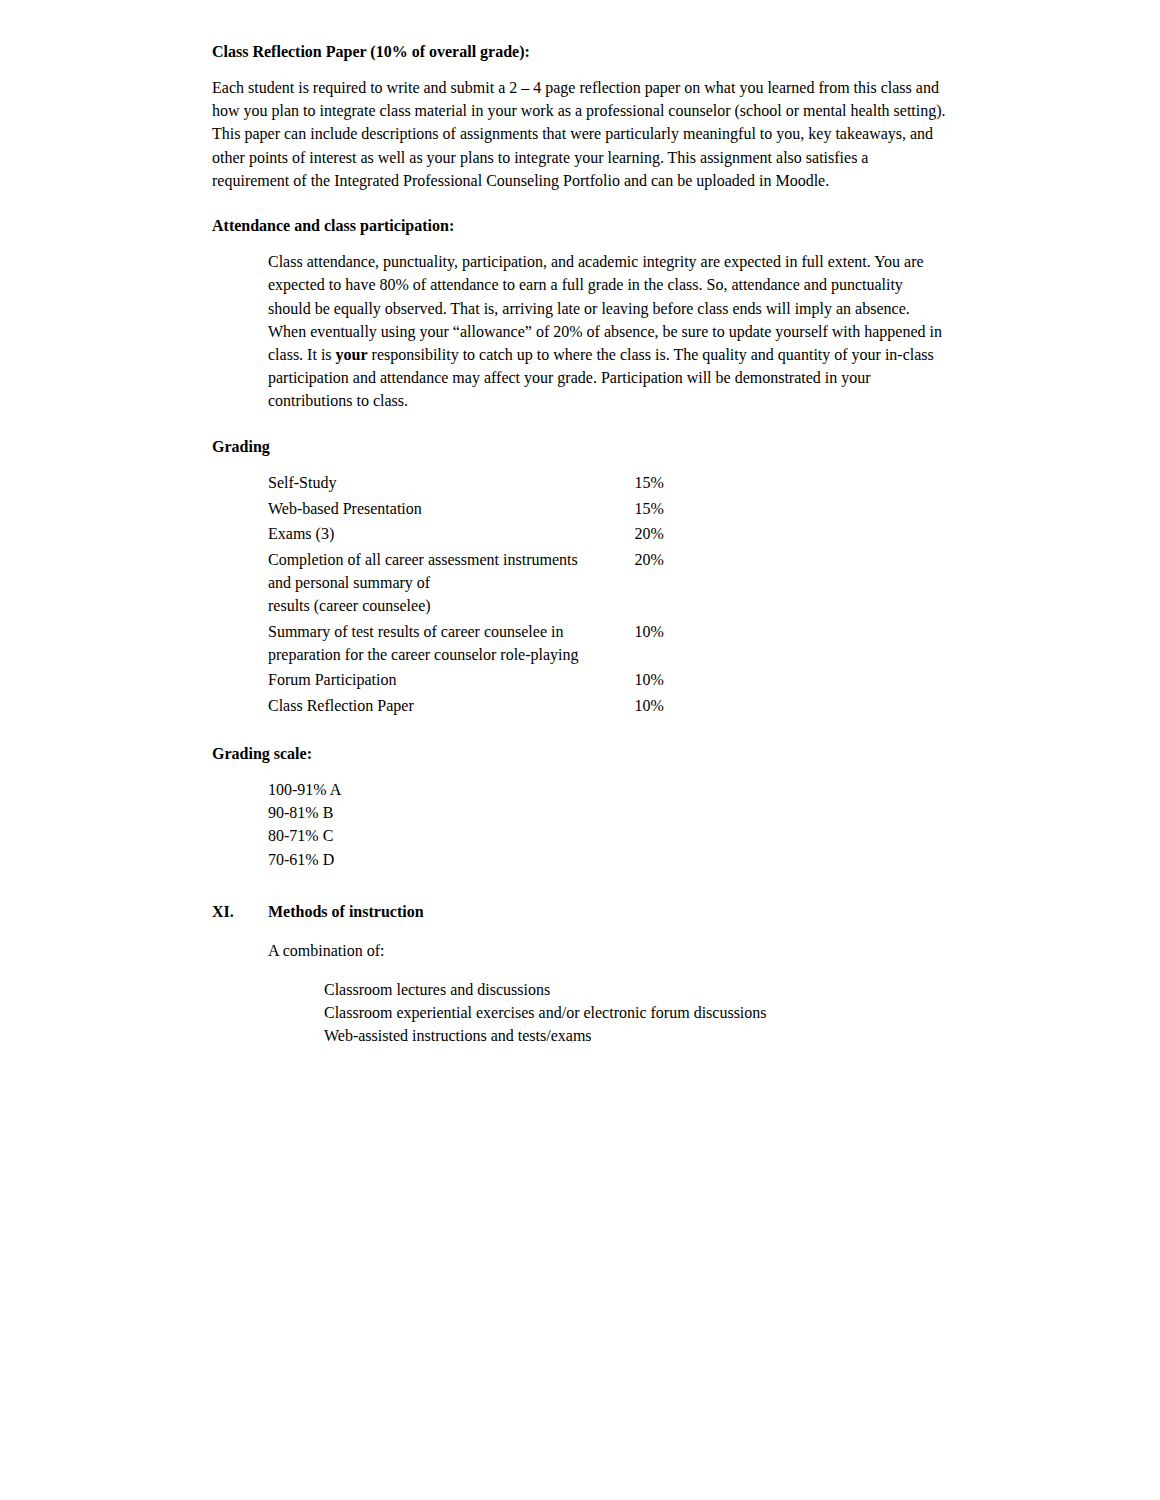Class Reflection Paper (10% of overall grade):
Each student is required to write and submit a 2 – 4 page reflection paper on what you learned from this class and how you plan to integrate class material in your work as a professional counselor (school or mental health setting). This paper can include descriptions of assignments that were particularly meaningful to you, key takeaways, and other points of interest as well as your plans to integrate your learning. This assignment also satisfies a requirement of the Integrated Professional Counseling Portfolio and can be uploaded in Moodle.
Attendance and class participation:
Class attendance, punctuality, participation, and academic integrity are expected in full extent. You are expected to have 80% of attendance to earn a full grade in the class. So, attendance and punctuality should be equally observed. That is, arriving late or leaving before class ends will imply an absence. When eventually using your “allowance” of 20% of absence, be sure to update yourself with happened in class. It is your responsibility to catch up to where the class is. The quality and quantity of your in-class participation and attendance may affect your grade. Participation will be demonstrated in your contributions to class.
Grading
| Self-Study | 15% |
| Web-based Presentation | 15% |
| Exams (3) | 20% |
| Completion of all career assessment instruments and personal summary of results (career counselee) | 20% |
| Summary of test results of career counselee in preparation for the career counselor role-playing | 10% |
| Forum Participation | 10% |
| Class Reflection Paper | 10% |
Grading scale:
100-91% A
90-81% B
80-71% C
70-61% D
XI. Methods of instruction
A combination of:
Classroom lectures and discussions
Classroom experiential exercises and/or electronic forum discussions
Web-assisted instructions and tests/exams